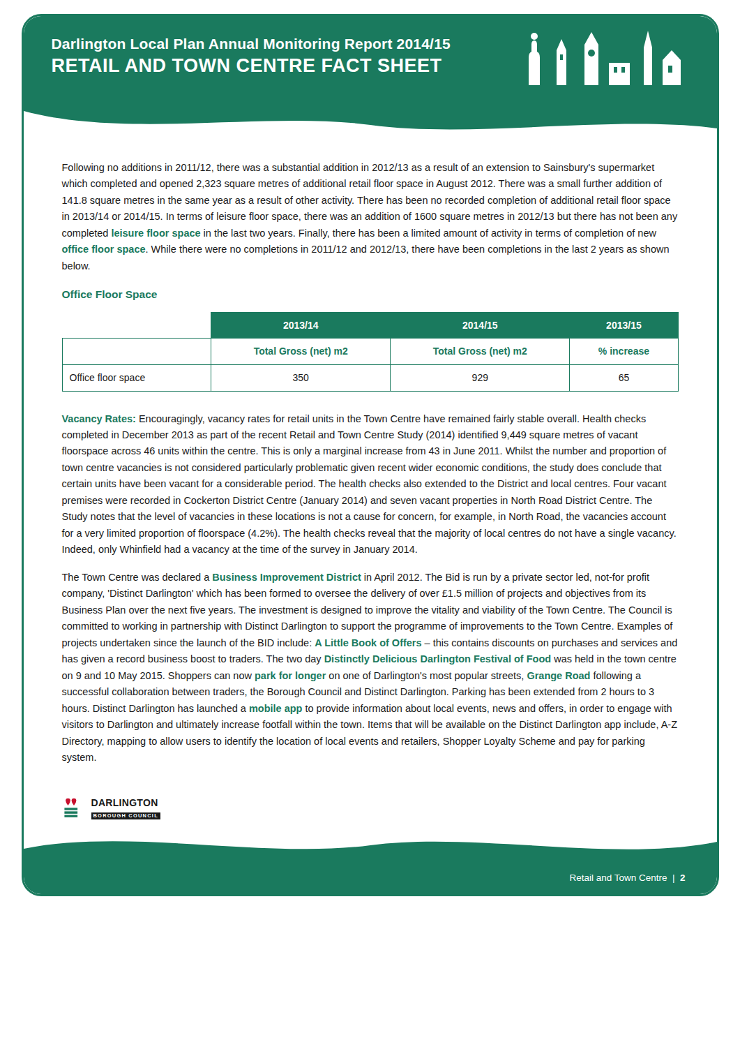Darlington Local Plan Annual Monitoring Report 2014/15
Retail and Town Centre Fact Sheet
Following no additions in 2011/12, there was a substantial addition in 2012/13 as a result of an extension to Sainsbury's supermarket which completed and opened 2,323 square metres of additional retail floor space in August 2012. There was a small further addition of 141.8 square metres in the same year as a result of other activity. There has been no recorded completion of additional retail floor space in 2013/14 or 2014/15. In terms of leisure floor space, there was an addition of 1600 square metres in 2012/13 but there has not been any completed leisure floor space in the last two years. Finally, there has been a limited amount of activity in terms of completion of new office floor space. While there were no completions in 2011/12 and 2012/13, there have been completions in the last 2 years as shown below.
Office Floor Space
| | 2013/14 | 2014/15 | 2013/15 |
| --- | --- | --- | --- |
| | Total Gross (net) m2 | Total Gross (net) m2 | % increase |
| Office floor space | 350 | 929 | 65 |
Vacancy Rates: Encouragingly, vacancy rates for retail units in the Town Centre have remained fairly stable overall. Health checks completed in December 2013 as part of the recent Retail and Town Centre Study (2014) identified 9,449 square metres of vacant floorspace across 46 units within the centre. This is only a marginal increase from 43 in June 2011. Whilst the number and proportion of town centre vacancies is not considered particularly problematic given recent wider economic conditions, the study does conclude that certain units have been vacant for a considerable period. The health checks also extended to the District and local centres. Four vacant premises were recorded in Cockerton District Centre (January 2014) and seven vacant properties in North Road District Centre. The Study notes that the level of vacancies in these locations is not a cause for concern, for example, in North Road, the vacancies account for a very limited proportion of floorspace (4.2%). The health checks reveal that the majority of local centres do not have a single vacancy. Indeed, only Whinfield had a vacancy at the time of the survey in January 2014.
The Town Centre was declared a Business Improvement District in April 2012. The Bid is run by a private sector led, not-for profit company, 'Distinct Darlington' which has been formed to oversee the delivery of over £1.5 million of projects and objectives from its Business Plan over the next five years. The investment is designed to improve the vitality and viability of the Town Centre. The Council is committed to working in partnership with Distinct Darlington to support the programme of improvements to the Town Centre. Examples of projects undertaken since the launch of the BID include: A Little Book of Offers – this contains discounts on purchases and services and has given a record business boost to traders. The two day Distinctly Delicious Darlington Festival of Food was held in the town centre on 9 and 10 May 2015. Shoppers can now park for longer on one of Darlington's most popular streets, Grange Road following a successful collaboration between traders, the Borough Council and Distinct Darlington. Parking has been extended from 2 hours to 3 hours. Distinct Darlington has launched a mobile app to provide information about local events, news and offers, in order to engage with visitors to Darlington and ultimately increase footfall within the town. Items that will be available on the Distinct Darlington app include, A-Z Directory, mapping to allow users to identify the location of local events and retailers, Shopper Loyalty Scheme and pay for parking system.
DARLINGTON
BOROUGH COUNCIL
Retail and Town Centre | 2